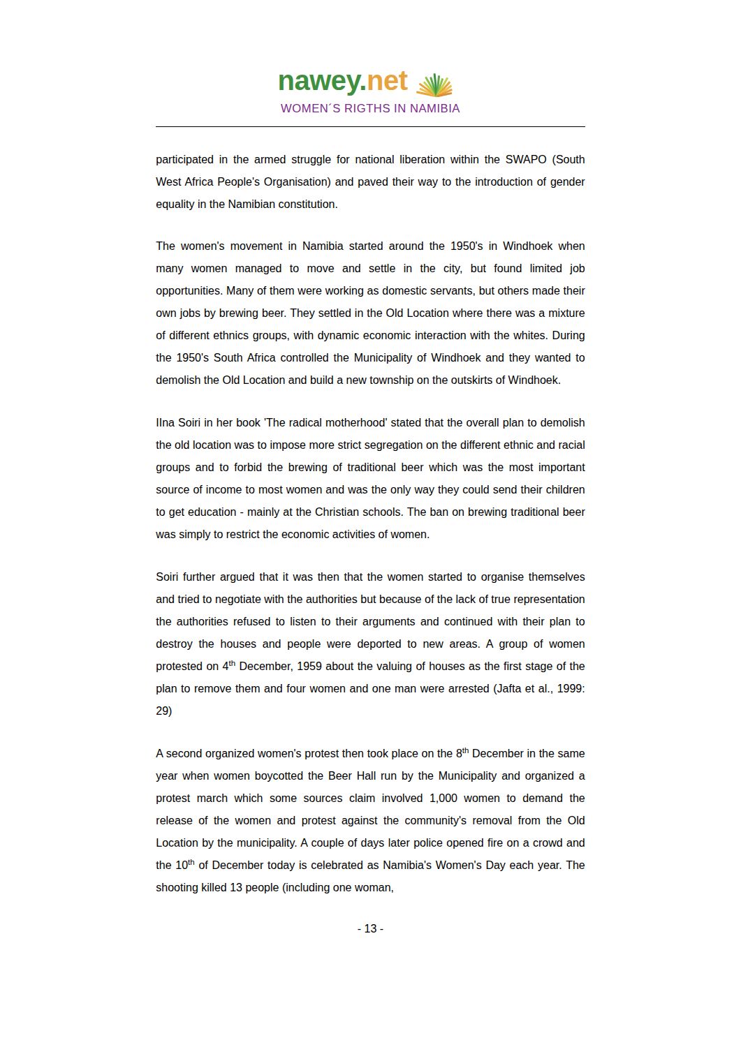nawey. net
WOMEN´S RIGTHS IN NAMIBIA
participated in the armed struggle for national liberation within the SWAPO (South West Africa People's Organisation) and paved their way to the introduction of gender equality in the Namibian constitution.
The women's movement in Namibia started around the 1950's in Windhoek when many women managed to move and settle in the city, but found limited job opportunities. Many of them were working as domestic servants, but others made their own jobs by brewing beer. They settled in the Old Location where there was a mixture of different ethnics groups, with dynamic economic interaction with the whites. During the 1950's South Africa controlled the Municipality of Windhoek and they wanted to demolish the Old Location and build a new township on the outskirts of Windhoek.
IIna Soiri in her book 'The radical motherhood' stated that the overall plan to demolish the old location was to impose more strict segregation on the different ethnic and racial groups and to forbid the brewing of traditional beer which was the most important source of income to most women and was the only way they could send their children to get education - mainly at the Christian schools. The ban on brewing traditional beer was simply to restrict the economic activities of women.
Soiri further argued that it was then that the women started to organise themselves and tried to negotiate with the authorities but because of the lack of true representation the authorities refused to listen to their arguments and continued with their plan to destroy the houses and people were deported to new areas. A group of women protested on 4th December, 1959 about the valuing of houses as the first stage of the plan to remove them and four women and one man were arrested (Jafta et al., 1999: 29)
A second organized women's protest then took place on the 8th December in the same year when women boycotted the Beer Hall run by the Municipality and organized a protest march which some sources claim involved 1,000 women to demand the release of the women and protest against the community's removal from the Old Location by the municipality. A couple of days later police opened fire on a crowd and the 10th of December today is celebrated as Namibia's Women's Day each year. The shooting killed 13 people (including one woman,
- 13 -